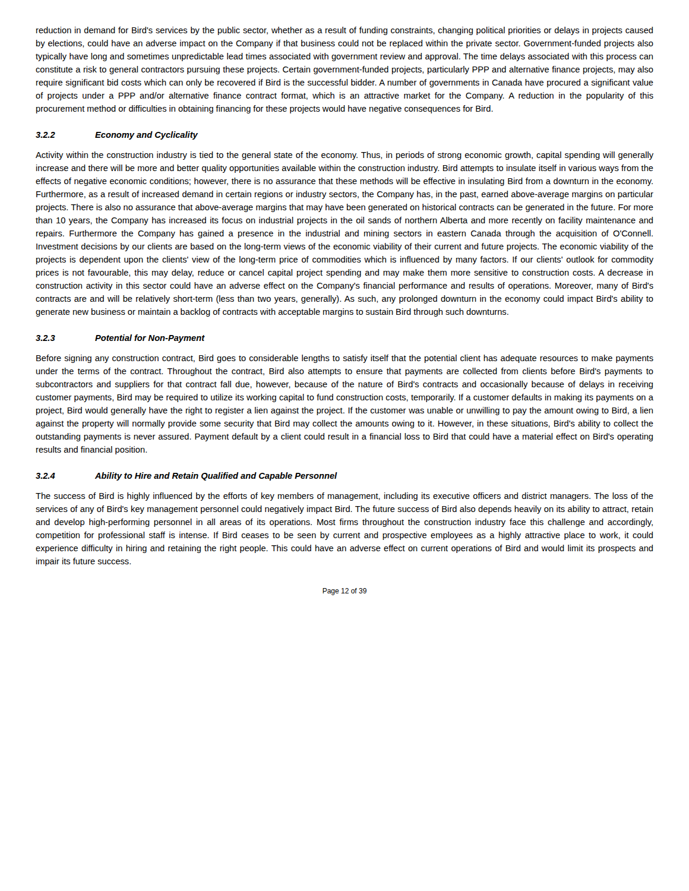reduction in demand for Bird's services by the public sector, whether as a result of funding constraints, changing political priorities or delays in projects caused by elections, could have an adverse impact on the Company if that business could not be replaced within the private sector. Government-funded projects also typically have long and sometimes unpredictable lead times associated with government review and approval. The time delays associated with this process can constitute a risk to general contractors pursuing these projects. Certain government-funded projects, particularly PPP and alternative finance projects, may also require significant bid costs which can only be recovered if Bird is the successful bidder. A number of governments in Canada have procured a significant value of projects under a PPP and/or alternative finance contract format, which is an attractive market for the Company. A reduction in the popularity of this procurement method or difficulties in obtaining financing for these projects would have negative consequences for Bird.
3.2.2 Economy and Cyclicality
Activity within the construction industry is tied to the general state of the economy. Thus, in periods of strong economic growth, capital spending will generally increase and there will be more and better quality opportunities available within the construction industry. Bird attempts to insulate itself in various ways from the effects of negative economic conditions; however, there is no assurance that these methods will be effective in insulating Bird from a downturn in the economy. Furthermore, as a result of increased demand in certain regions or industry sectors, the Company has, in the past, earned above-average margins on particular projects. There is also no assurance that above-average margins that may have been generated on historical contracts can be generated in the future. For more than 10 years, the Company has increased its focus on industrial projects in the oil sands of northern Alberta and more recently on facility maintenance and repairs. Furthermore the Company has gained a presence in the industrial and mining sectors in eastern Canada through the acquisition of O'Connell. Investment decisions by our clients are based on the long-term views of the economic viability of their current and future projects. The economic viability of the projects is dependent upon the clients' view of the long-term price of commodities which is influenced by many factors. If our clients' outlook for commodity prices is not favourable, this may delay, reduce or cancel capital project spending and may make them more sensitive to construction costs. A decrease in construction activity in this sector could have an adverse effect on the Company's financial performance and results of operations. Moreover, many of Bird's contracts are and will be relatively short-term (less than two years, generally). As such, any prolonged downturn in the economy could impact Bird's ability to generate new business or maintain a backlog of contracts with acceptable margins to sustain Bird through such downturns.
3.2.3 Potential for Non-Payment
Before signing any construction contract, Bird goes to considerable lengths to satisfy itself that the potential client has adequate resources to make payments under the terms of the contract. Throughout the contract, Bird also attempts to ensure that payments are collected from clients before Bird's payments to subcontractors and suppliers for that contract fall due, however, because of the nature of Bird's contracts and occasionally because of delays in receiving customer payments, Bird may be required to utilize its working capital to fund construction costs, temporarily. If a customer defaults in making its payments on a project, Bird would generally have the right to register a lien against the project. If the customer was unable or unwilling to pay the amount owing to Bird, a lien against the property will normally provide some security that Bird may collect the amounts owing to it. However, in these situations, Bird's ability to collect the outstanding payments is never assured. Payment default by a client could result in a financial loss to Bird that could have a material effect on Bird's operating results and financial position.
3.2.4 Ability to Hire and Retain Qualified and Capable Personnel
The success of Bird is highly influenced by the efforts of key members of management, including its executive officers and district managers. The loss of the services of any of Bird's key management personnel could negatively impact Bird. The future success of Bird also depends heavily on its ability to attract, retain and develop high-performing personnel in all areas of its operations. Most firms throughout the construction industry face this challenge and accordingly, competition for professional staff is intense. If Bird ceases to be seen by current and prospective employees as a highly attractive place to work, it could experience difficulty in hiring and retaining the right people. This could have an adverse effect on current operations of Bird and would limit its prospects and impair its future success.
Page 12 of 39